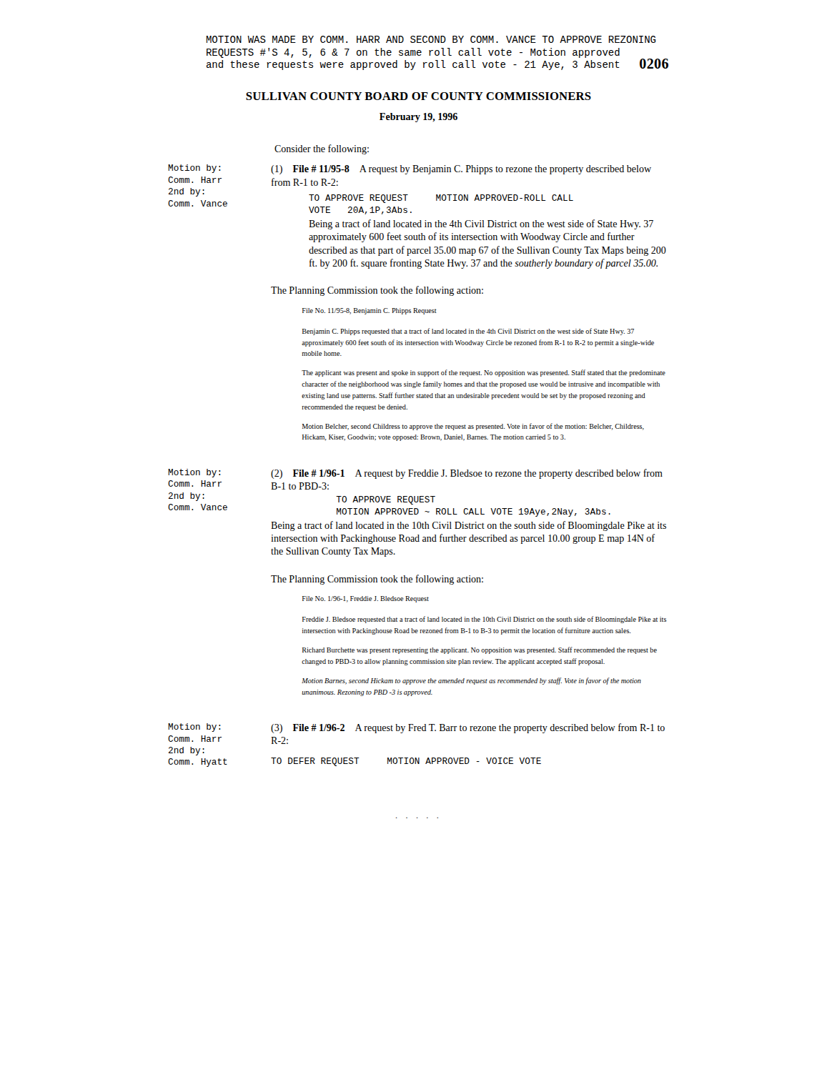MOTION WAS MADE BY COMM. HARR AND SECOND BY COMM. VANCE TO APPROVE REZONING
REQUESTS #'S 4, 5, 6 & 7 on the same roll call vote - Motion approved
and these requests were approved by roll call vote - 21 Aye, 3 Absent 0206
SULLIVAN COUNTY BOARD OF COUNTY COMMISSIONERS
February 19, 1996
Consider the following:
Motion by:
Comm. Harr
2nd by:
Comm. Vance
(1) File # 11/95-8 A request by Benjamin C. Phipps to rezone the property described below from R-1 to R-2:
TO APPROVE REQUEST MOTION APPROVED-ROLL CALL VOTE 20A,1P,3Abs.
Being a tract of land located in the 4th Civil District on the west side of State Hwy. 37 approximately 600 feet south of its intersection with Woodway Circle and further described as that part of parcel 35.00 map 67 of the Sullivan County Tax Maps being 200 ft. by 200 ft. square fronting State Hwy. 37 and the southerly boundary of parcel 35.00.
The Planning Commission took the following action:
File No. 11/95-8, Benjamin C. Phipps Request
Benjamin C. Phipps requested that a tract of land located in the 4th Civil District on the west side of State Hwy. 37 approximately 600 feet south of its intersection with Woodway Circle be rezoned from R-1 to R-2 to permit a single-wide mobile home.
The applicant was present and spoke in support of the request. No opposition was presented. Staff stated that the predominate character of the neighborhood was single family homes and that the proposed use would be intrusive and incompatible with existing land use patterns. Staff further stated that an undesirable precedent would be set by the proposed rezoning and recommended the request be denied.
Motion Belcher, second Childress to approve the request as presented. Vote in favor of the motion: Belcher, Childress, Hickam, Kiser, Goodwin; vote opposed: Brown, Daniel, Barnes. The motion carried 5 to 3.
Motion by:
Comm. Harr
2nd by:
Comm. Vance
(2) File # 1/96-1 A request by Freddie J. Bledsoe to rezone the property described below from B-1 to PBD-3:
TO APPROVE REQUEST
MOTION APPROVED ~ ROLL CALL VOTE 19Aye,2Nay, 3Abs.
Being a tract of land located in the 10th Civil District on the south side of Bloomingdale Pike at its intersection with Packinghouse Road and further described as parcel 10.00 group E map 14N of the Sullivan County Tax Maps.
The Planning Commission took the following action:
File No. 1/96-1, Freddie J. Bledsoe Request
Freddie J. Bledsoe requested that a tract of land located in the 10th Civil District on the south side of Bloomingdale Pike at its intersection with Packinghouse Road be rezoned from B-1 to B-3 to permit the location of furniture auction sales.
Richard Burchette was present representing the applicant. No opposition was presented. Staff recommended the request be changed to PBD-3 to allow planning commission site plan review. The applicant accepted staff proposal.
Motion Barnes, second Hickam to approve the amended request as recommended by staff. Vote in favor of the motion unanimous. Rezoning to PBD -3 is approved.
Motion by:
Comm. Harr
2nd by:
Comm. Hyatt
(3) File # 1/96-2 A request by Fred T. Barr to rezone the property described below from R-1 to R-2:
TO DEFER REQUEST MOTION APPROVED - VOICE VOTE
. . . . .